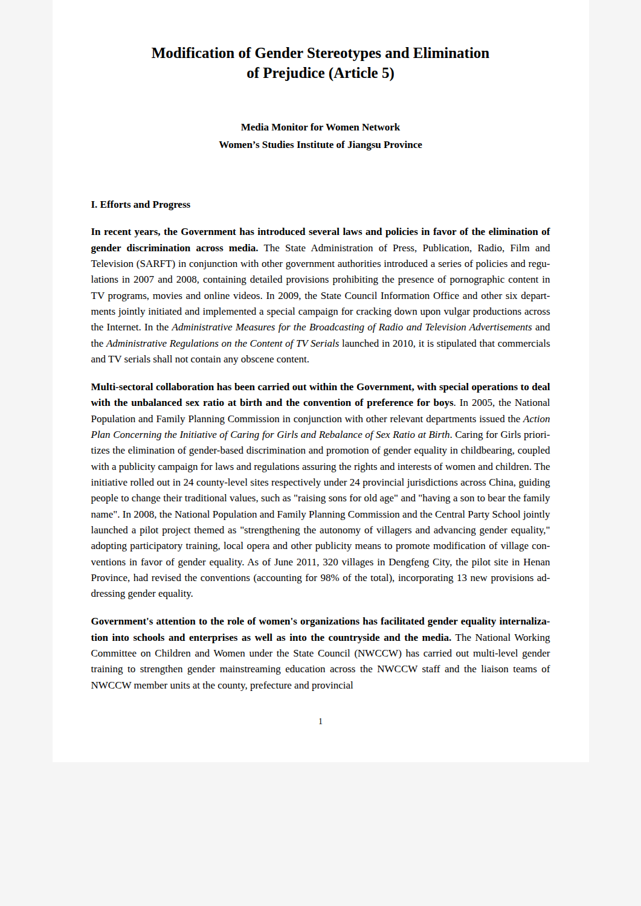Modification of Gender Stereotypes and Elimination
of Prejudice (Article 5)
Media Monitor for Women Network
Women’s Studies Institute of Jiangsu Province
I. Efforts and Progress
In recent years, the Government has introduced several laws and policies in favor of the elimination of gender discrimination across media. The State Administration of Press, Publication, Radio, Film and Television (SARFT) in conjunction with other government authorities introduced a series of policies and regulations in 2007 and 2008, containing detailed provisions prohibiting the presence of pornographic content in TV programs, movies and online videos. In 2009, the State Council Information Office and other six departments jointly initiated and implemented a special campaign for cracking down upon vulgar productions across the Internet. In the Administrative Measures for the Broadcasting of Radio and Television Advertisements and the Administrative Regulations on the Content of TV Serials launched in 2010, it is stipulated that commercials and TV serials shall not contain any obscene content.
Multi-sectoral collaboration has been carried out within the Government, with special operations to deal with the unbalanced sex ratio at birth and the convention of preference for boys. In 2005, the National Population and Family Planning Commission in conjunction with other relevant departments issued the Action Plan Concerning the Initiative of Caring for Girls and Rebalance of Sex Ratio at Birth. Caring for Girls prioritizes the elimination of gender-based discrimination and promotion of gender equality in childbearing, coupled with a publicity campaign for laws and regulations assuring the rights and interests of women and children. The initiative rolled out in 24 county-level sites respectively under 24 provincial jurisdictions across China, guiding people to change their traditional values, such as "raising sons for old age" and "having a son to bear the family name". In 2008, the National Population and Family Planning Commission and the Central Party School jointly launched a pilot project themed as "strengthening the autonomy of villagers and advancing gender equality," adopting participatory training, local opera and other publicity means to promote modification of village conventions in favor of gender equality. As of June 2011, 320 villages in Dengfeng City, the pilot site in Henan Province, had revised the conventions (accounting for 98% of the total), incorporating 13 new provisions addressing gender equality.
Government's attention to the role of women's organizations has facilitated gender equality internalization into schools and enterprises as well as into the countryside and the media. The National Working Committee on Children and Women under the State Council (NWCCW) has carried out multi-level gender training to strengthen gender mainstreaming education across the NWCCW staff and the liaison teams of NWCCW member units at the county, prefecture and provincial
1